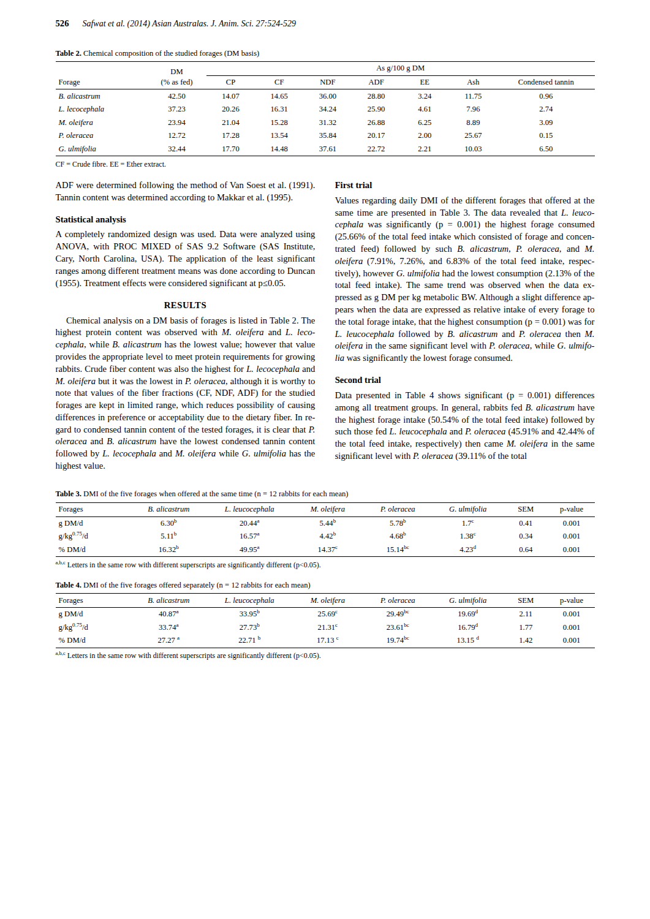526 Safwat et al. (2014) Asian Australas. J. Anim. Sci. 27:524-529
Table 2. Chemical composition of the studied forages (DM basis)
| Forage | DM (% as fed) | As g/100 g DM |
| --- | --- | --- |
| CP | CF | NDF | ADF | EE | Ash | Condensed tannin |
| B. alicastrum | 42.50 | 14.07 | 14.65 | 36.00 | 28.80 | 3.24 | 11.75 | 0.96 |
| L. lecocephala | 37.23 | 20.26 | 16.31 | 34.24 | 25.90 | 4.61 | 7.96 | 2.74 |
| M. oleifera | 23.94 | 21.04 | 15.28 | 31.32 | 26.88 | 6.25 | 8.89 | 3.09 |
| P. oleracea | 12.72 | 17.28 | 13.54 | 35.84 | 20.17 | 2.00 | 25.67 | 0.15 |
| G. ulmifolia | 32.44 | 17.70 | 14.48 | 37.61 | 22.72 | 2.21 | 10.03 | 6.50 |
CF = Crude fibre. EE = Ether extract.
ADF were determined following the method of Van Soest et al. (1991). Tannin content was determined according to Makkar et al. (1995).
Statistical analysis
A completely randomized design was used. Data were analyzed using ANOVA, with PROC MIXED of SAS 9.2 Software (SAS Institute, Cary, North Carolina, USA). The application of the least significant ranges among different treatment means was done according to Duncan (1955). Treatment effects were considered significant at p≤0.05.
RESULTS
Chemical analysis on a DM basis of forages is listed in Table 2. The highest protein content was observed with M. oleifera and L. lecocephala, while B. alicastrum has the lowest value; however that value provides the appropriate level to meet protein requirements for growing rabbits. Crude fiber content was also the highest for L. lecocephala and M. oleifera but it was the lowest in P. oleracea, although it is worthy to note that values of the fiber fractions (CF, NDF, ADF) for the studied forages are kept in limited range, which reduces possibility of causing differences in preference or acceptability due to the dietary fiber. In regard to condensed tannin content of the tested forages, it is clear that P. oleracea and B. alicastrum have the lowest condensed tannin content followed by L. lecocephala and M. oleifera while G. ulmifolia has the highest value.
First trial
Values regarding daily DMI of the different forages that offered at the same time are presented in Table 3. The data revealed that L. leucocephala was significantly (p = 0.001) the highest forage consumed (25.66% of the total feed intake which consisted of forage and concentrated feed) followed by such B. alicastrum, P. oleracea, and M. oleifera (7.91%, 7.26%, and 6.83% of the total feed intake, respectively), however G. ulmifolia had the lowest consumption (2.13% of the total feed intake). The same trend was observed when the data expressed as g DM per kg metabolic BW. Although a slight difference appears when the data are expressed as relative intake of every forage to the total forage intake, that the highest consumption (p = 0.001) was for L. leucocephala followed by B. alicastrum and P. oleracea then M. oleifera in the same significant level with P. oleracea, while G. ulmifolia was significantly the lowest forage consumed.
Second trial
Data presented in Table 4 shows significant (p = 0.001) differences among all treatment groups. In general, rabbits fed B. alicastrum have the highest forage intake (50.54% of the total feed intake) followed by such those fed L. leucocephala and P. oleracea (45.91% and 42.44% of the total feed intake, respectively) then came M. oleifera in the same significant level with P. oleracea (39.11% of the total
Table 3. DMI of the five forages when offered at the same time (n = 12 rabbits for each mean)
| Forages | B. alicastrum | L. leucocephala | M. oleifera | P. oleracea | G. ulmifolia | SEM | p-value |
| --- | --- | --- | --- | --- | --- | --- | --- |
| g DM/d | 6.30 b | 20.44 a | 5.44 b | 5.78 b | 1.7 c | 0.41 | 0.001 |
| g/kg 0.75 /d | 5.11 b | 16.57 a | 4.42 b | 4.68 b | 1.38 c | 0.34 | 0.001 |
| % DM/d | 16.32 b | 49.95 a | 14.37 c | 15.14 bc | 4.23 d | 0.64 | 0.001 |
a,b,c Letters in the same row with different superscripts are significantly different (p<0.05).
Table 4. DMI of the five forages offered separately (n = 12 rabbits for each mean)
| Forages | B. alicastrum | L. leucocephala | M. oleifera | P. oleracea | G. ulmifolia | SEM | p-value |
| --- | --- | --- | --- | --- | --- | --- | --- |
| g DM/d | 40.87 a | 33.95 b | 25.69 c | 29.49 bc | 19.69 d | 2.11 | 0.001 |
| g/kg 0.75 /d | 33.74 a | 27.73 b | 21.31 c | 23.61 bc | 16.79 d | 1.77 | 0.001 |
| % DM/d | 27.27 a | 22.71 b | 17.13 c | 19.74 bc | 13.15 d | 1.42 | 0.001 |
a,b,c Letters in the same row with different superscripts are significantly different (p<0.05).